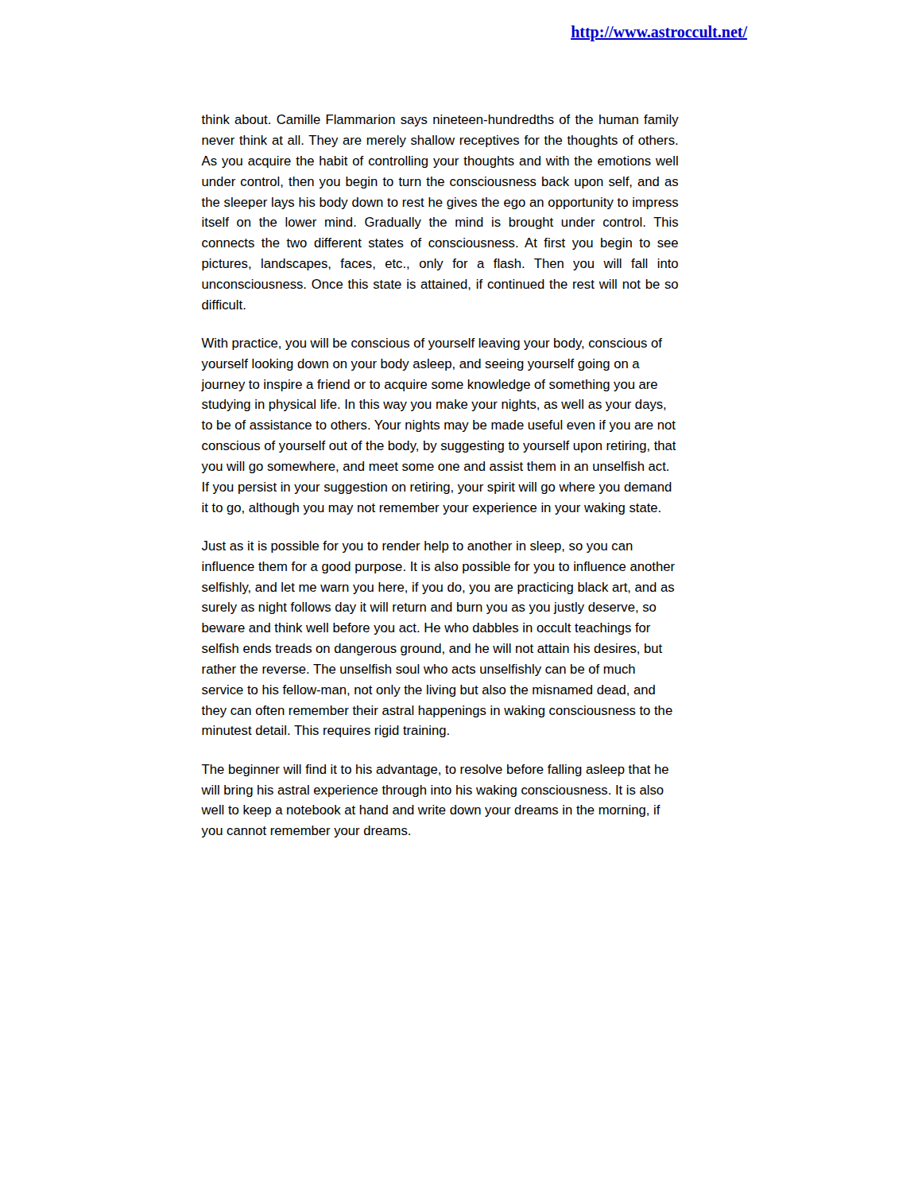http://www.astroccult.net/
think about. Camille Flammarion says nineteen-hundredths of the human family never think at all. They are merely shallow receptives for the thoughts of others. As you acquire the habit of controlling your thoughts and with the emotions well under control, then you begin to turn the consciousness back upon self, and as the sleeper lays his body down to rest he gives the ego an opportunity to impress itself on the lower mind. Gradually the mind is brought under control. This connects the two different states of consciousness. At first you begin to see pictures, landscapes, faces, etc., only for a flash. Then you will fall into unconsciousness. Once this state is attained, if continued the rest will not be so difficult.
With practice, you will be conscious of yourself leaving your body, conscious of yourself looking down on your body asleep, and seeing yourself going on a journey to inspire a friend or to acquire some knowledge of something you are studying in physical life. In this way you make your nights, as well as your days, to be of assistance to others. Your nights may be made useful even if you are not conscious of yourself out of the body, by suggesting to yourself upon retiring, that you will go somewhere, and meet some one and assist them in an unselfish act. If you persist in your suggestion on retiring, your spirit will go where you demand it to go, although you may not remember your experience in your waking state.
Just as it is possible for you to render help to another in sleep, so you can influence them for a good purpose. It is also possible for you to influence another selfishly, and let me warn you here, if you do, you are practicing black art, and as surely as night follows day it will return and burn you as you justly deserve, so beware and think well before you act. He who dabbles in occult teachings for selfish ends treads on dangerous ground, and he will not attain his desires, but rather the reverse. The unselfish soul who acts unselfishly can be of much service to his fellow-man, not only the living but also the misnamed dead, and they can often remember their astral happenings in waking consciousness to the minutest detail. This requires rigid training.
The beginner will find it to his advantage, to resolve before falling asleep that he will bring his astral experience through into his waking consciousness. It is also well to keep a notebook at hand and write down your dreams in the morning, if you cannot remember your dreams.